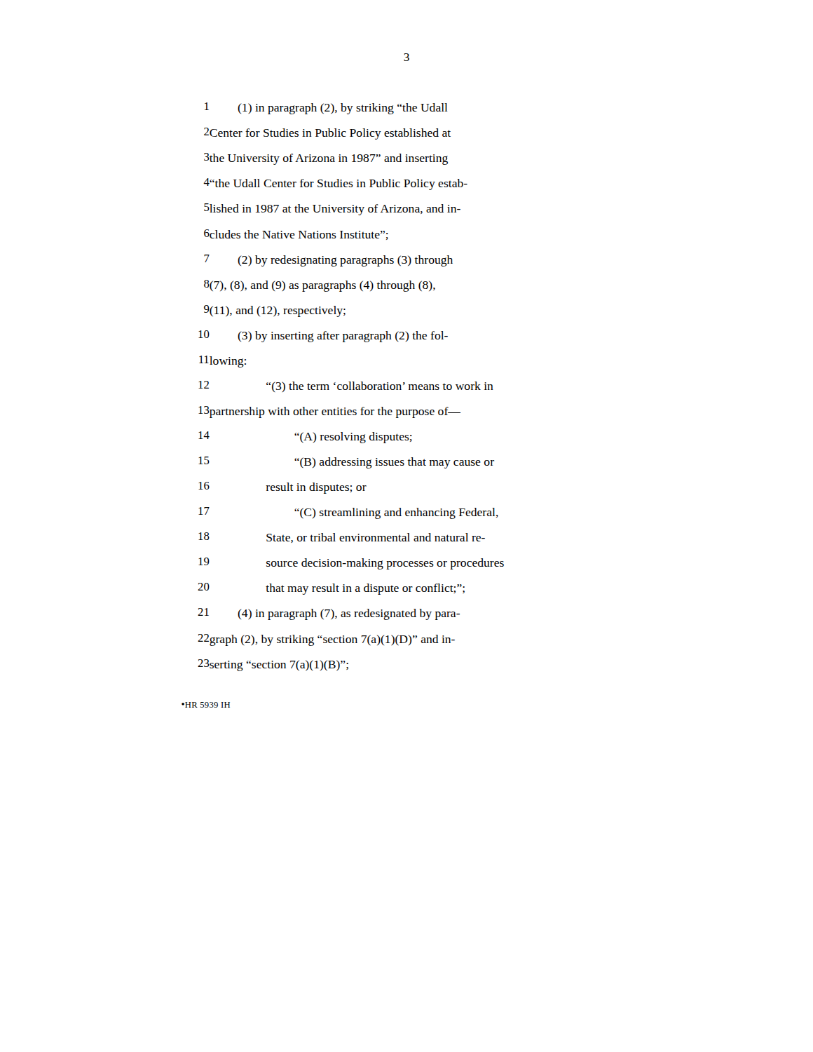3
| 1 | (1) in paragraph (2), by striking “the Udall |
| 2 | Center for Studies in Public Policy established at |
| 3 | the University of Arizona in 1987” and inserting |
| 4 | “the Udall Center for Studies in Public Policy estab- |
| 5 | lished in 1987 at the University of Arizona, and in- |
| 6 | cludes the Native Nations Institute”; |
| 7 | (2) by redesignating paragraphs (3) through |
| 8 | (7), (8), and (9) as paragraphs (4) through (8), |
| 9 | (11), and (12), respectively; |
| 10 | (3) by inserting after paragraph (2) the fol- |
| 11 | lowing: |
| 12 | “(3) the term ‘collaboration’ means to work in |
| 13 | partnership with other entities for the purpose of— |
| 14 | “(A) resolving disputes; |
| 15 | “(B) addressing issues that may cause or |
| 16 | result in disputes; or |
| 17 | “(C) streamlining and enhancing Federal, |
| 18 | State, or tribal environmental and natural re- |
| 19 | source decision-making processes or procedures |
| 20 | that may result in a dispute or conflict;”; |
| 21 | (4) in paragraph (7), as redesignated by para- |
| 22 | graph (2), by striking “section 7(a)(1)(D)” and in- |
| 23 | serting “section 7(a)(1)(B)”; |
•HR 5939 IH